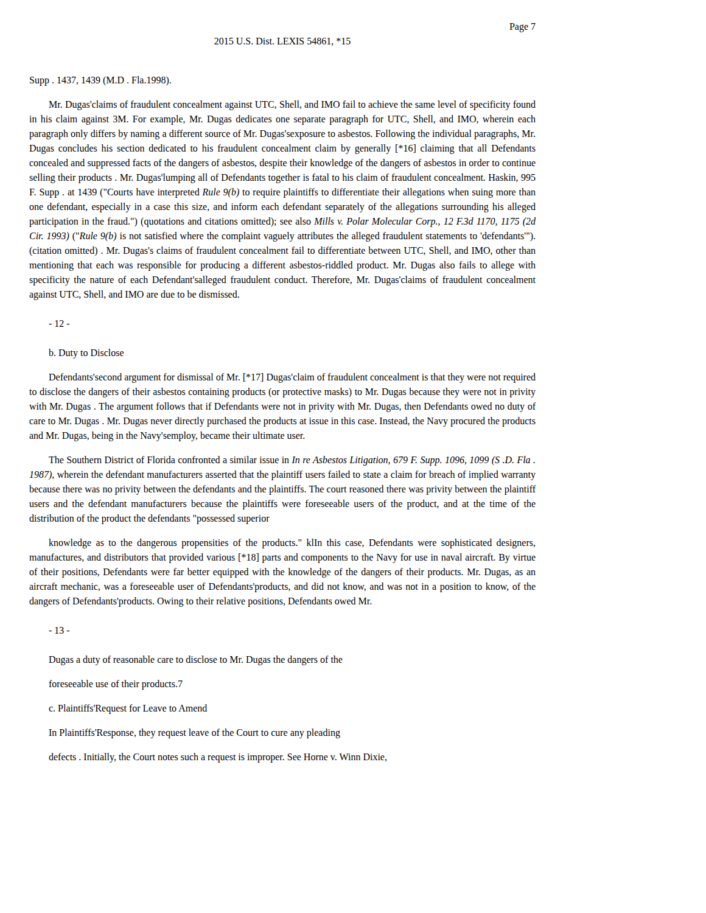Page 7
2015 U.S. Dist. LEXIS 54861, *15
Supp . 1437, 1439 (M.D . Fla.1998).
Mr. Dugas'claims of fraudulent concealment against UTC, Shell, and IMO fail to achieve the same level of specificity found in his claim against 3M. For example, Mr. Dugas dedicates one separate paragraph for UTC, Shell, and IMO, wherein each paragraph only differs by naming a different source of Mr. Dugas'sexposure to asbestos. Following the individual paragraphs, Mr. Dugas concludes his section dedicated to his fraudulent concealment claim by generally [*16] claiming that all Defendants concealed and suppressed facts of the dangers of asbestos, despite their knowledge of the dangers of asbestos in order to continue selling their products . Mr. Dugas'lumping all of Defendants together is fatal to his claim of fraudulent concealment. Haskin, 995 F. Supp . at 1439 ("Courts have interpreted Rule 9(b) to require plaintiffs to differentiate their allegations when suing more than one defendant, especially in a case this size, and inform each defendant separately of the allegations surrounding his alleged participation in the fraud.") (quotations and citations omitted); see also Mills v. Polar Molecular Corp., 12 F.3d 1170, 1175 (2d Cir. 1993) ("Rule 9(b) is not satisfied where the complaint vaguely attributes the alleged fraudulent statements to 'defendants'"). (citation omitted) . Mr. Dugas's claims of fraudulent concealment fail to differentiate between UTC, Shell, and IMO, other than mentioning that each was responsible for producing a different asbestos-riddled product. Mr. Dugas also fails to allege with specificity the nature of each Defendant'salleged fraudulent conduct. Therefore, Mr. Dugas'claims of fraudulent concealment against UTC, Shell, and IMO are due to be dismissed.
- 12 -
b. Duty to Disclose
Defendants'second argument for dismissal of Mr. [*17] Dugas'claim of fraudulent concealment is that they were not required to disclose the dangers of their asbestos containing products (or protective masks) to Mr. Dugas because they were not in privity with Mr. Dugas . The argument follows that if Defendants were not in privity with Mr. Dugas, then Defendants owed no duty of care to Mr. Dugas . Mr. Dugas never directly purchased the products at issue in this case. Instead, the Navy procured the products and Mr. Dugas, being in the Navy'semploy, became their ultimate user.
The Southern District of Florida confronted a similar issue in In re Asbestos Litigation, 679 F. Supp. 1096, 1099 (S .D. Fla . 1987), wherein the defendant manufacturers asserted that the plaintiff users failed to state a claim for breach of implied warranty because there was no privity between the defendants and the plaintiffs. The court reasoned there was privity between the plaintiff users and the defendant manufacturers because the plaintiffs were foreseeable users of the product, and at the time of the distribution of the product the defendants "possessed superior
knowledge as to the dangerous propensities of the products." klIn this case, Defendants were sophisticated designers, manufactures, and distributors that provided various [*18] parts and components to the Navy for use in naval aircraft. By virtue of their positions, Defendants were far better equipped with the knowledge of the dangers of their products. Mr. Dugas, as an aircraft mechanic, was a foreseeable user of Defendants'products, and did not know, and was not in a position to know, of the dangers of Defendants'products. Owing to their relative positions, Defendants owed Mr.
- 13 -
Dugas a duty of reasonable care to disclose to Mr. Dugas the dangers of the
foreseeable use of their products.7
c. Plaintiffs'Request for Leave to Amend
In Plaintiffs'Response, they request leave of the Court to cure any pleading
defects . Initially, the Court notes such a request is improper. See Horne v. Winn Dixie,